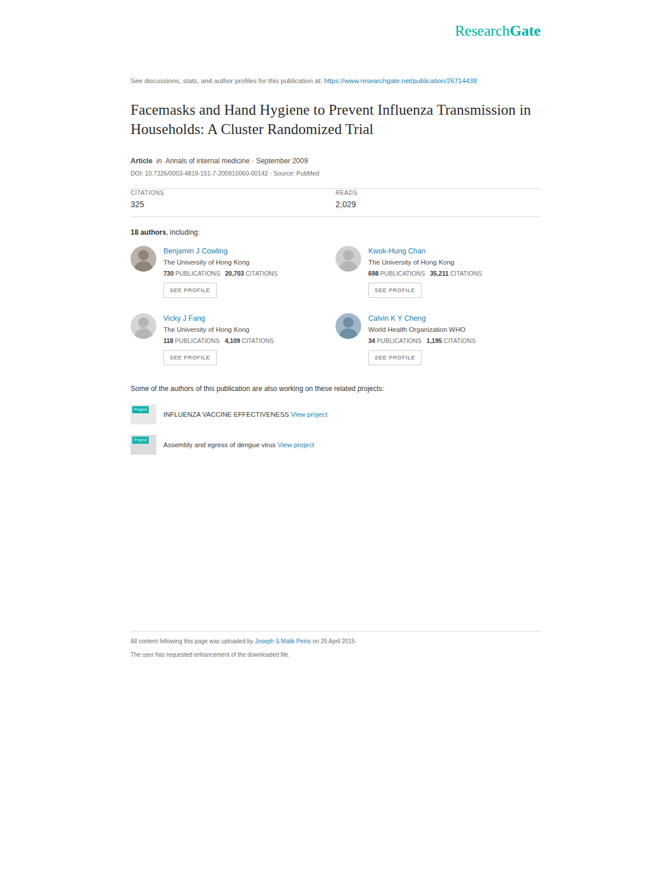ResearchGate
See discussions, stats, and author profiles for this publication at: https://www.researchgate.net/publication/26714438
Facemasks and Hand Hygiene to Prevent Influenza Transmission in Households: A Cluster Randomized Trial
Article in Annals of internal medicine · September 2009
DOI: 10.7326/0003-4819-151-7-200910060-00142 · Source: PubMed
Citations
325
Reads
2,029
18 authors, including:
Benjamin J Cowling
The University of Hong Kong
730 PUBLICATIONS 20,703 CITATIONS
See Profile
Kwok-Hung Chan
The University of Hong Kong
698 PUBLICATIONS 35,211 CITATIONS
See Profile
Vicky J Fang
The University of Hong Kong
118 PUBLICATIONS 4,109 CITATIONS
See Profile
Calvin K Y Cheng
World Health Organization WHO
34 PUBLICATIONS 1,195 CITATIONS
See Profile
Some of the authors of this publication are also working on these related projects:
Project
INFLUENZA VACCINE EFFECTIVENESS View project
Project
Assembly and egress of dengue virus View project
All content following this page was uploaded by Joseph S Malik Peiris on 25 April 2015.
The user has requested enhancement of the downloaded file.